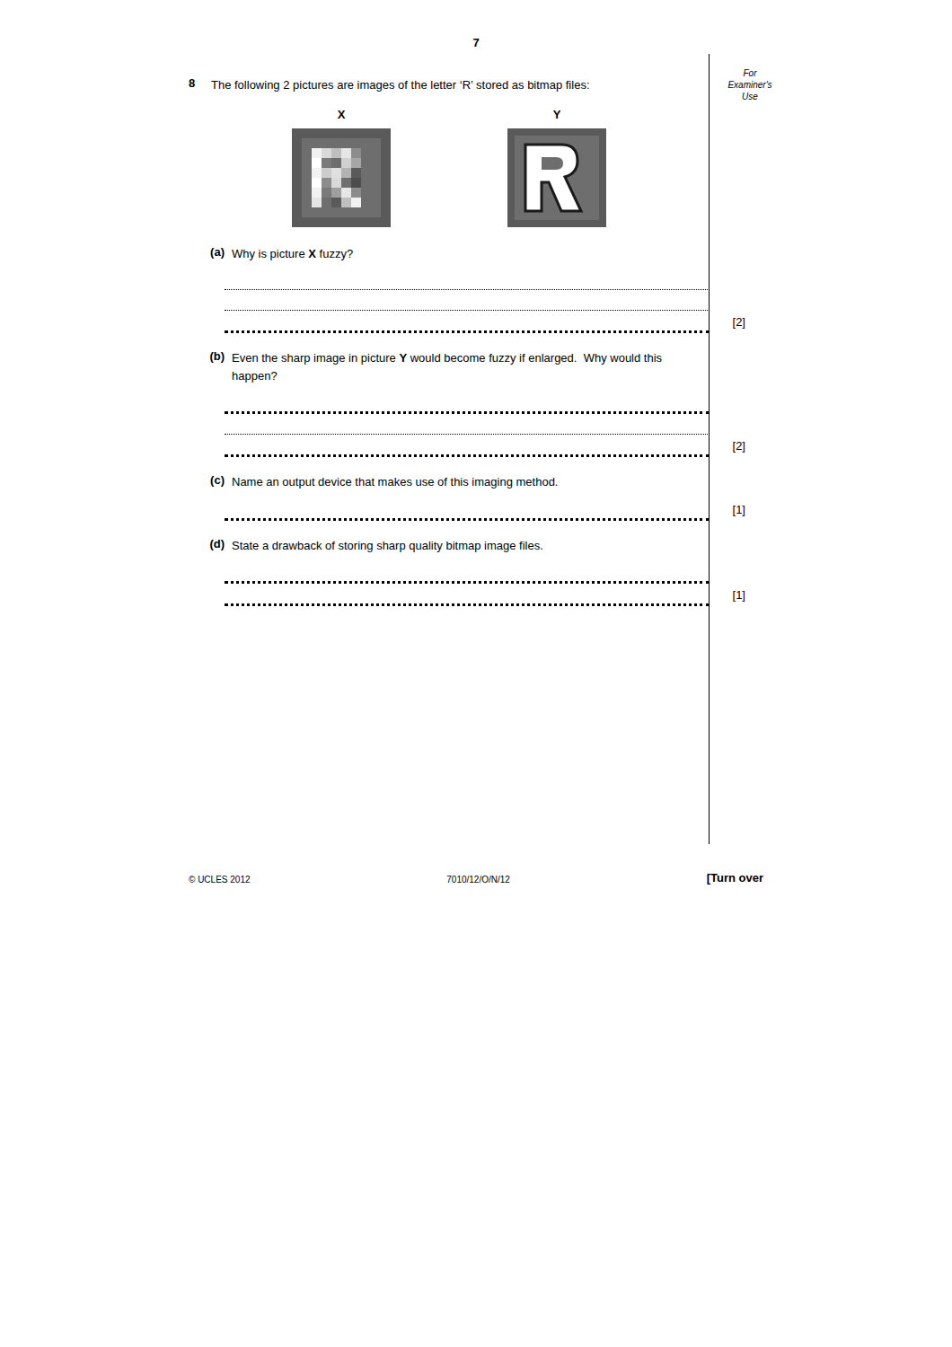7
For
Examiner's
Use
8
The following 2 pictures are images of the letter ‘R’ stored as bitmap files:
X
Y
(a)
Why is picture X fuzzy?
[2]
(b)
Even the sharp image in picture Y would become fuzzy if enlarged. Why would this happen?
[2]
(c)
Name an output device that makes use of this imaging method.
[1]
(d)
State a drawback of storing sharp quality bitmap image files.
[1]
© UCLES 2012
7010/12/O/N/12
[Turn over